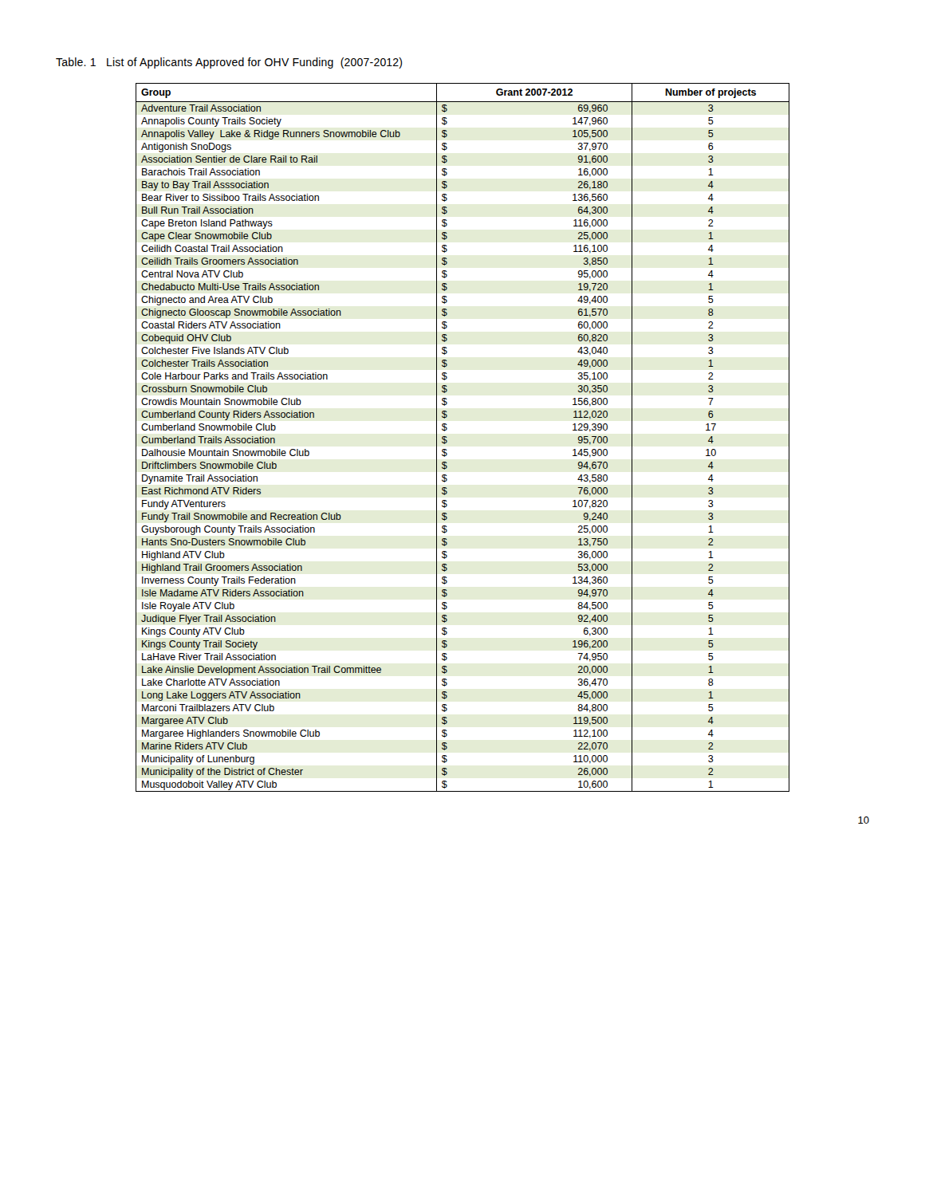Table. 1 List of Applicants Approved for OHV Funding (2007-2012)
| Group | Grant 2007-2012 | Number of projects |
| --- | --- | --- |
| Adventure Trail Association | $ | 69,960 | 3 |
| Annapolis County Trails Society | $ | 147,960 | 5 |
| Annapolis Valley Lake & Ridge Runners Snowmobile Club | $ | 105,500 | 5 |
| Antigonish SnoDogs | $ | 37,970 | 6 |
| Association Sentier de Clare Rail to Rail | $ | 91,600 | 3 |
| Barachois Trail Association | $ | 16,000 | 1 |
| Bay to Bay Trail Asssociation | $ | 26,180 | 4 |
| Bear River to Sissiboo Trails Association | $ | 136,560 | 4 |
| Bull Run Trail Association | $ | 64,300 | 4 |
| Cape Breton Island Pathways | $ | 116,000 | 2 |
| Cape Clear Snowmobile Club | $ | 25,000 | 1 |
| Ceilidh Coastal Trail Association | $ | 116,100 | 4 |
| Ceilidh Trails Groomers Association | $ | 3,850 | 1 |
| Central Nova ATV Club | $ | 95,000 | 4 |
| Chedabucto Multi-Use Trails Association | $ | 19,720 | 1 |
| Chignecto and Area ATV Club | $ | 49,400 | 5 |
| Chignecto Glooscap Snowmobile Association | $ | 61,570 | 8 |
| Coastal Riders ATV Association | $ | 60,000 | 2 |
| Cobequid OHV Club | $ | 60,820 | 3 |
| Colchester Five Islands ATV Club | $ | 43,040 | 3 |
| Colchester Trails Association | $ | 49,000 | 1 |
| Cole Harbour Parks and Trails Association | $ | 35,100 | 2 |
| Crossburn Snowmobile Club | $ | 30,350 | 3 |
| Crowdis Mountain Snowmobile Club | $ | 156,800 | 7 |
| Cumberland County Riders Association | $ | 112,020 | 6 |
| Cumberland Snowmobile Club | $ | 129,390 | 17 |
| Cumberland Trails Association | $ | 95,700 | 4 |
| Dalhousie Mountain Snowmobile Club | $ | 145,900 | 10 |
| Driftclimbers Snowmobile Club | $ | 94,670 | 4 |
| Dynamite Trail Association | $ | 43,580 | 4 |
| East Richmond ATV Riders | $ | 76,000 | 3 |
| Fundy ATVenturers | $ | 107,820 | 3 |
| Fundy Trail Snowmobile and Recreation Club | $ | 9,240 | 3 |
| Guysborough County Trails Association | $ | 25,000 | 1 |
| Hants Sno-Dusters Snowmobile Club | $ | 13,750 | 2 |
| Highland ATV Club | $ | 36,000 | 1 |
| Highland Trail Groomers Association | $ | 53,000 | 2 |
| Inverness County Trails Federation | $ | 134,360 | 5 |
| Isle Madame ATV Riders Association | $ | 94,970 | 4 |
| Isle Royale ATV Club | $ | 84,500 | 5 |
| Judique Flyer Trail Association | $ | 92,400 | 5 |
| Kings County ATV Club | $ | 6,300 | 1 |
| Kings County Trail Society | $ | 196,200 | 5 |
| LaHave River Trail Association | $ | 74,950 | 5 |
| Lake Ainslie Development Association Trail Committee | $ | 20,000 | 1 |
| Lake Charlotte ATV Association | $ | 36,470 | 8 |
| Long Lake Loggers ATV Association | $ | 45,000 | 1 |
| Marconi Trailblazers ATV Club | $ | 84,800 | 5 |
| Margaree ATV Club | $ | 119,500 | 4 |
| Margaree Highlanders Snowmobile Club | $ | 112,100 | 4 |
| Marine Riders ATV Club | $ | 22,070 | 2 |
| Municipality of Lunenburg | $ | 110,000 | 3 |
| Municipality of the District of Chester | $ | 26,000 | 2 |
| Musquodoboit Valley ATV Club | $ | 10,600 | 1 |
10